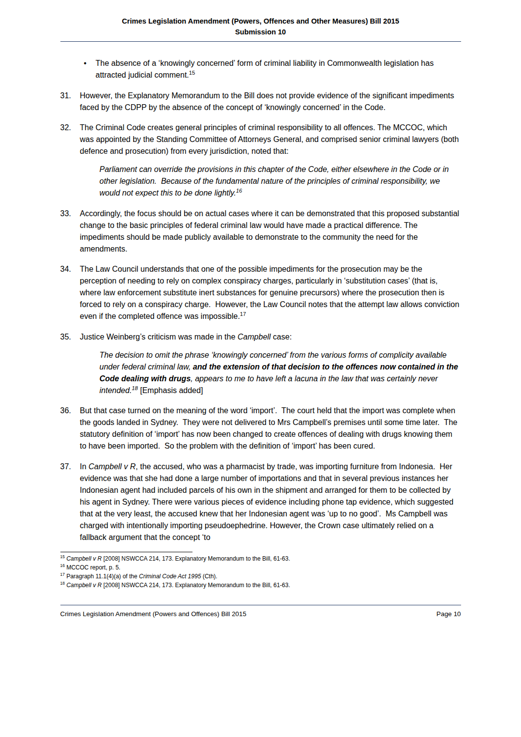Crimes Legislation Amendment (Powers, Offences and Other Measures) Bill 2015 Submission 10
The absence of a ‘knowingly concerned’ form of criminal liability in Commonwealth legislation has attracted judicial comment.15
31. However, the Explanatory Memorandum to the Bill does not provide evidence of the significant impediments faced by the CDPP by the absence of the concept of ‘knowingly concerned’ in the Code.
32. The Criminal Code creates general principles of criminal responsibility to all offences. The MCCOC, which was appointed by the Standing Committee of Attorneys General, and comprised senior criminal lawyers (both defence and prosecution) from every jurisdiction, noted that:
Parliament can override the provisions in this chapter of the Code, either elsewhere in the Code or in other legislation. Because of the fundamental nature of the principles of criminal responsibility, we would not expect this to be done lightly.16
33. Accordingly, the focus should be on actual cases where it can be demonstrated that this proposed substantial change to the basic principles of federal criminal law would have made a practical difference. The impediments should be made publicly available to demonstrate to the community the need for the amendments.
34. The Law Council understands that one of the possible impediments for the prosecution may be the perception of needing to rely on complex conspiracy charges, particularly in ‘substitution cases’ (that is, where law enforcement substitute inert substances for genuine precursors) where the prosecution then is forced to rely on a conspiracy charge. However, the Law Council notes that the attempt law allows conviction even if the completed offence was impossible.17
35. Justice Weinberg’s criticism was made in the Campbell case:
The decision to omit the phrase ‘knowingly concerned’ from the various forms of complicity available under federal criminal law, and the extension of that decision to the offences now contained in the Code dealing with drugs, appears to me to have left a lacuna in the law that was certainly never intended.18 [Emphasis added]
36. But that case turned on the meaning of the word ‘import’. The court held that the import was complete when the goods landed in Sydney. They were not delivered to Mrs Campbell’s premises until some time later. The statutory definition of ‘import’ has now been changed to create offences of dealing with drugs knowing them to have been imported. So the problem with the definition of ‘import’ has been cured.
37. In Campbell v R, the accused, who was a pharmacist by trade, was importing furniture from Indonesia. Her evidence was that she had done a large number of importations and that in several previous instances her Indonesian agent had included parcels of his own in the shipment and arranged for them to be collected by his agent in Sydney. There were various pieces of evidence including phone tap evidence, which suggested that at the very least, the accused knew that her Indonesian agent was ‘up to no good’. Ms Campbell was charged with intentionally importing pseudoephedrine. However, the Crown case ultimately relied on a fallback argument that the concept ‘to
15 Campbell v R [2008] NSWCCA 214, 173. Explanatory Memorandum to the Bill, 61-63.
16 MCCOC report, p. 5.
17 Paragraph 11.1(4)(a) of the Criminal Code Act 1995 (Cth).
18 Campbell v R [2008] NSWCCA 214, 173. Explanatory Memorandum to the Bill, 61-63.
Crimes Legislation Amendment (Powers and Offences) Bill 2015 Page 10